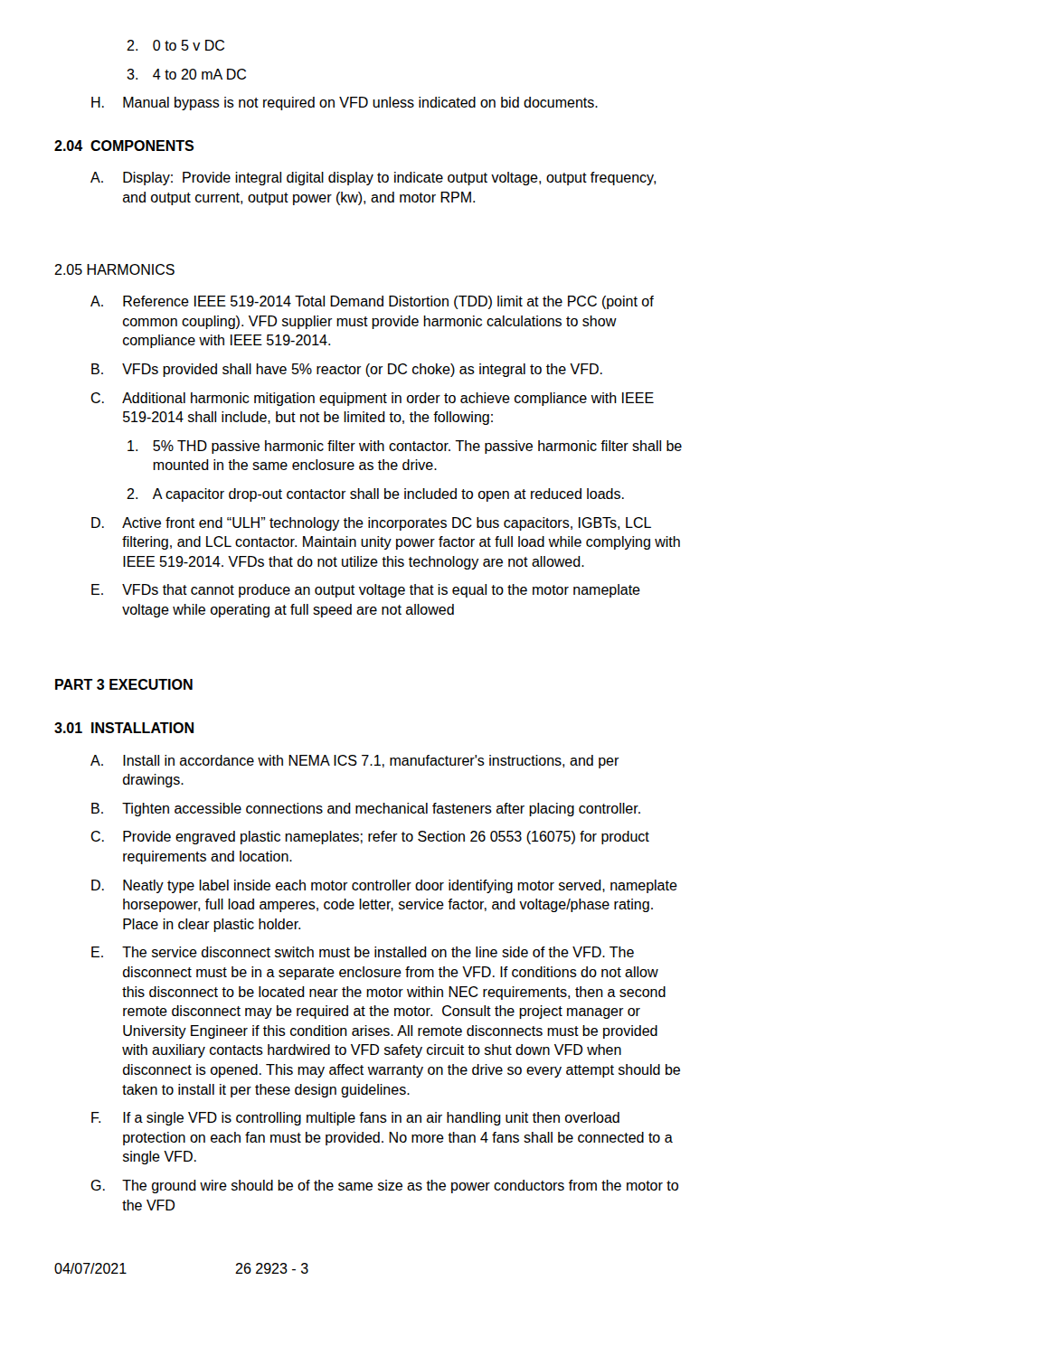2. 0 to 5 v DC
3. 4 to 20 mA DC
H. Manual bypass is not required on VFD unless indicated on bid documents.
2.04 COMPONENTS
A. Display: Provide integral digital display to indicate output voltage, output frequency, and output current, output power (kw), and motor RPM.
2.05 HARMONICS
A. Reference IEEE 519-2014 Total Demand Distortion (TDD) limit at the PCC (point of common coupling). VFD supplier must provide harmonic calculations to show compliance with IEEE 519-2014.
B. VFDs provided shall have 5% reactor (or DC choke) as integral to the VFD.
C. Additional harmonic mitigation equipment in order to achieve compliance with IEEE 519-2014 shall include, but not be limited to, the following:
1. 5% THD passive harmonic filter with contactor. The passive harmonic filter shall be mounted in the same enclosure as the drive.
2. A capacitor drop-out contactor shall be included to open at reduced loads.
D. Active front end “ULH” technology the incorporates DC bus capacitors, IGBTs, LCL filtering, and LCL contactor. Maintain unity power factor at full load while complying with IEEE 519-2014. VFDs that do not utilize this technology are not allowed.
E. VFDs that cannot produce an output voltage that is equal to the motor nameplate voltage while operating at full speed are not allowed
PART 3 EXECUTION
3.01 INSTALLATION
A. Install in accordance with NEMA ICS 7.1, manufacturer's instructions, and per drawings.
B. Tighten accessible connections and mechanical fasteners after placing controller.
C. Provide engraved plastic nameplates; refer to Section 26 0553 (16075) for product requirements and location.
D. Neatly type label inside each motor controller door identifying motor served, nameplate horsepower, full load amperes, code letter, service factor, and voltage/phase rating. Place in clear plastic holder.
E. The service disconnect switch must be installed on the line side of the VFD. The disconnect must be in a separate enclosure from the VFD. If conditions do not allow this disconnect to be located near the motor within NEC requirements, then a second remote disconnect may be required at the motor. Consult the project manager or University Engineer if this condition arises. All remote disconnects must be provided with auxiliary contacts hardwired to VFD safety circuit to shut down VFD when disconnect is opened. This may affect warranty on the drive so every attempt should be taken to install it per these design guidelines.
F. If a single VFD is controlling multiple fans in an air handling unit then overload protection on each fan must be provided. No more than 4 fans shall be connected to a single VFD.
G. The ground wire should be of the same size as the power conductors from the motor to the VFD
04/07/2021 26 2923 - 3